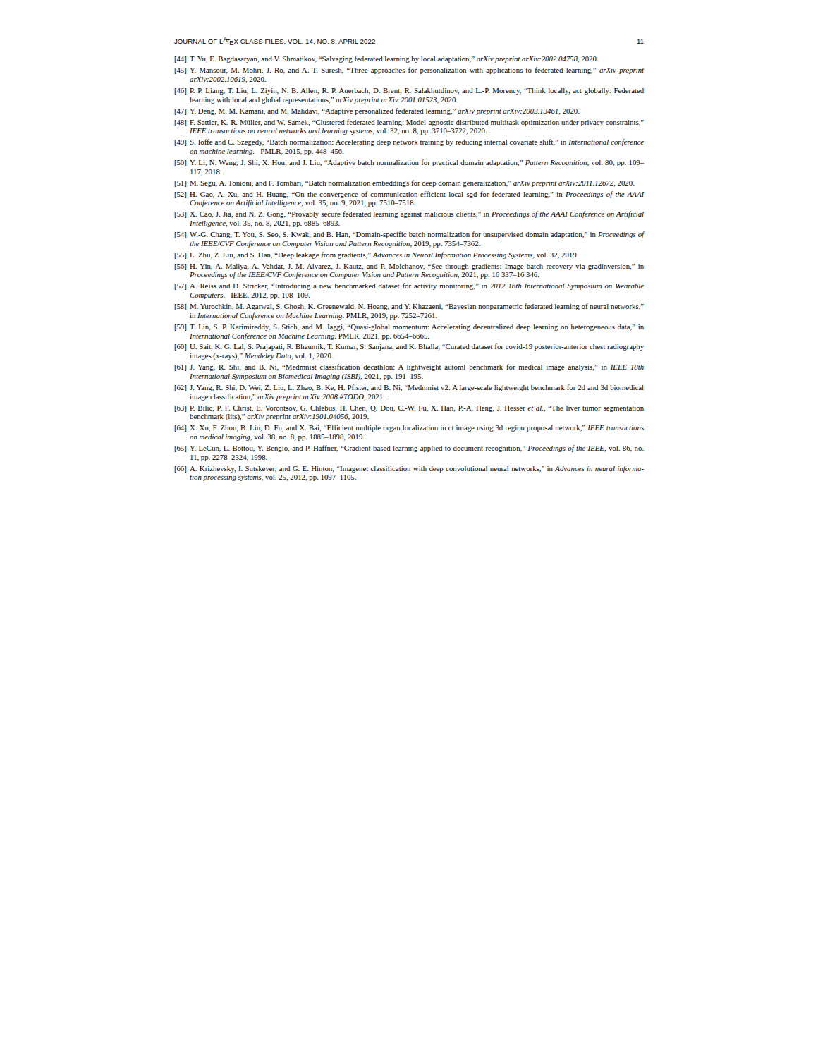Journal of LATEX Class Files, Vol. 14, No. 8, April 2022
11
[44] T. Yu, E. Bagdasaryan, and V. Shmatikov, “Salvaging federated learning by local adaptation,” arXiv preprint arXiv:2002.04758, 2020.
[45] Y. Mansour, M. Mohri, J. Ro, and A. T. Suresh, “Three approaches for personalization with applications to federated learning,” arXiv preprint arXiv:2002.10619, 2020.
[46] P. P. Liang, T. Liu, L. Ziyin, N. B. Allen, R. P. Auerbach, D. Brent, R. Salakhutdinov, and L.-P. Morency, “Think locally, act globally: Federated learning with local and global representations,” arXiv preprint arXiv:2001.01523, 2020.
[47] Y. Deng, M. M. Kamani, and M. Mahdavi, “Adaptive personalized federated learning,” arXiv preprint arXiv:2003.13461, 2020.
[48] F. Sattler, K.-R. Müller, and W. Samek, “Clustered federated learning: Model-agnostic distributed multitask optimization under privacy constraints,” IEEE transactions on neural networks and learning systems, vol. 32, no. 8, pp. 3710–3722, 2020.
[49] S. Ioffe and C. Szegedy, “Batch normalization: Accelerating deep network training by reducing internal covariate shift,” in International conference on machine learning. PMLR, 2015, pp. 448–456.
[50] Y. Li, N. Wang, J. Shi, X. Hou, and J. Liu, “Adaptive batch normalization for practical domain adaptation,” Pattern Recognition, vol. 80, pp. 109–117, 2018.
[51] M. Segù, A. Tonioni, and F. Tombari, “Batch normalization embeddings for deep domain generalization,” arXiv preprint arXiv:2011.12672, 2020.
[52] H. Gao, A. Xu, and H. Huang, “On the convergence of communication-efficient local sgd for federated learning,” in Proceedings of the AAAI Conference on Artificial Intelligence, vol. 35, no. 9, 2021, pp. 7510–7518.
[53] X. Cao, J. Jia, and N. Z. Gong, “Provably secure federated learning against malicious clients,” in Proceedings of the AAAI Conference on Artificial Intelligence, vol. 35, no. 8, 2021, pp. 6885–6893.
[54] W.-G. Chang, T. You, S. Seo, S. Kwak, and B. Han, “Domain-specific batch normalization for unsupervised domain adaptation,” in Proceedings of the IEEE/CVF Conference on Computer Vision and Pattern Recognition, 2019, pp. 7354–7362.
[55] L. Zhu, Z. Liu, and S. Han, “Deep leakage from gradients,” Advances in Neural Information Processing Systems, vol. 32, 2019.
[56] H. Yin, A. Mallya, A. Vahdat, J. M. Alvarez, J. Kautz, and P. Molchanov, “See through gradients: Image batch recovery via gradinversion,” in Proceedings of the IEEE/CVF Conference on Computer Vision and Pattern Recognition, 2021, pp. 16 337–16 346.
[57] A. Reiss and D. Stricker, “Introducing a new benchmarked dataset for activity monitoring,” in 2012 16th International Symposium on Wearable Computers. IEEE, 2012, pp. 108–109.
[58] M. Yurochkin, M. Agarwal, S. Ghosh, K. Greenewald, N. Hoang, and Y. Khazaeni, “Bayesian nonparametric federated learning of neural networks,” in International Conference on Machine Learning. PMLR, 2019, pp. 7252–7261.
[59] T. Lin, S. P. Karimireddy, S. Stich, and M. Jaggi, “Quasi-global momentum: Accelerating decentralized deep learning on heterogeneous data,” in International Conference on Machine Learning. PMLR, 2021, pp. 6654–6665.
[60] U. Sait, K. G. Lal, S. Prajapati, R. Bhaumik, T. Kumar, S. Sanjana, and K. Bhalla, “Curated dataset for covid-19 posterior-anterior chest radiography images (x-rays),” Mendeley Data, vol. 1, 2020.
[61] J. Yang, R. Shi, and B. Ni, “Medmnist classification decathlon: A lightweight automl benchmark for medical image analysis,” in IEEE 18th International Symposium on Biomedical Imaging (ISBI), 2021, pp. 191–195.
[62] J. Yang, R. Shi, D. Wei, Z. Liu, L. Zhao, B. Ke, H. Pfister, and B. Ni, “Medmnist v2: A large-scale lightweight benchmark for 2d and 3d biomedical image classification,” arXiv preprint arXiv:2008.#TODO, 2021.
[63] P. Bilic, P. F. Christ, E. Vorontsov, G. Chlebus, H. Chen, Q. Dou, C.-W. Fu, X. Han, P.-A. Heng, J. Hesser et al., “The liver tumor segmentation benchmark (lits),” arXiv preprint arXiv:1901.04056, 2019.
[64] X. Xu, F. Zhou, B. Liu, D. Fu, and X. Bai, “Efficient multiple organ localization in ct image using 3d region proposal network,” IEEE transactions on medical imaging, vol. 38, no. 8, pp. 1885–1898, 2019.
[65] Y. LeCun, L. Bottou, Y. Bengio, and P. Haffner, “Gradient-based learning applied to document recognition,” Proceedings of the IEEE, vol. 86, no. 11, pp. 2278–2324, 1998.
[66] A. Krizhevsky, I. Sutskever, and G. E. Hinton, “Imagenet classification with deep convolutional neural networks,” in Advances in neural information processing systems, vol. 25, 2012, pp. 1097–1105.